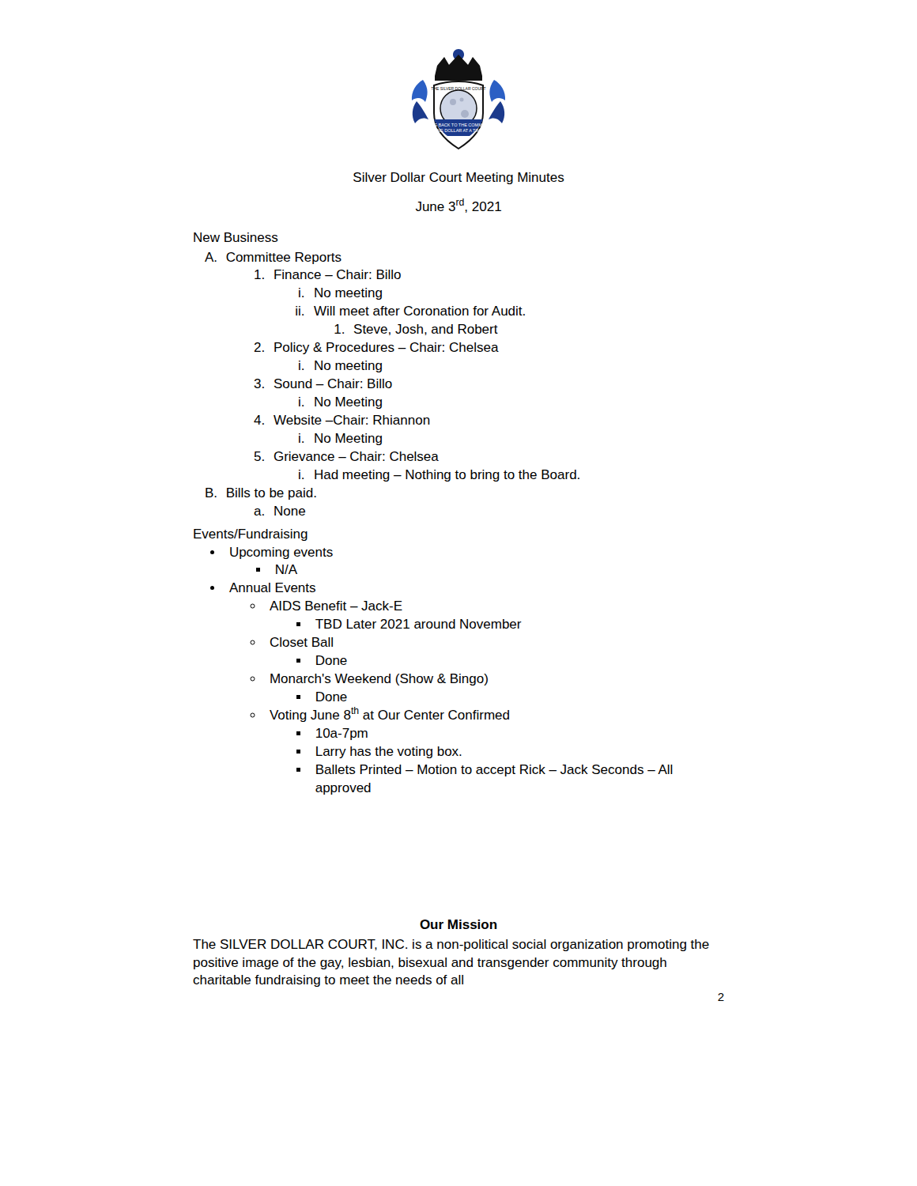Silver Dollar Court Meeting Minutes
June 3rd, 2021
New Business
Committee Reports
Finance – Chair: Billo
No meeting
Will meet after Coronation for Audit.
Steve, Josh, and Robert
Policy & Procedures – Chair: Chelsea
No meeting
Sound – Chair: Billo
No Meeting
Website –Chair: Rhiannon
No Meeting
Grievance – Chair: Chelsea
Had meeting – Nothing to bring to the Board.
Bills to be paid.
None
Events/Fundraising
Upcoming events
N/A
Annual Events
AIDS Benefit – Jack-E
TBD Later 2021 around November
Closet Ball
Done
Monarch's Weekend (Show & Bingo)
Done
Voting June 8th at Our Center Confirmed
10a-7pm
Larry has the voting box.
Ballets Printed – Motion to accept Rick – Jack Seconds – All approved
Our Mission
The SILVER DOLLAR COURT, INC. is a non-political social organization promoting the positive image of the gay, lesbian, bisexual and transgender community through charitable fundraising to meet the needs of all
2